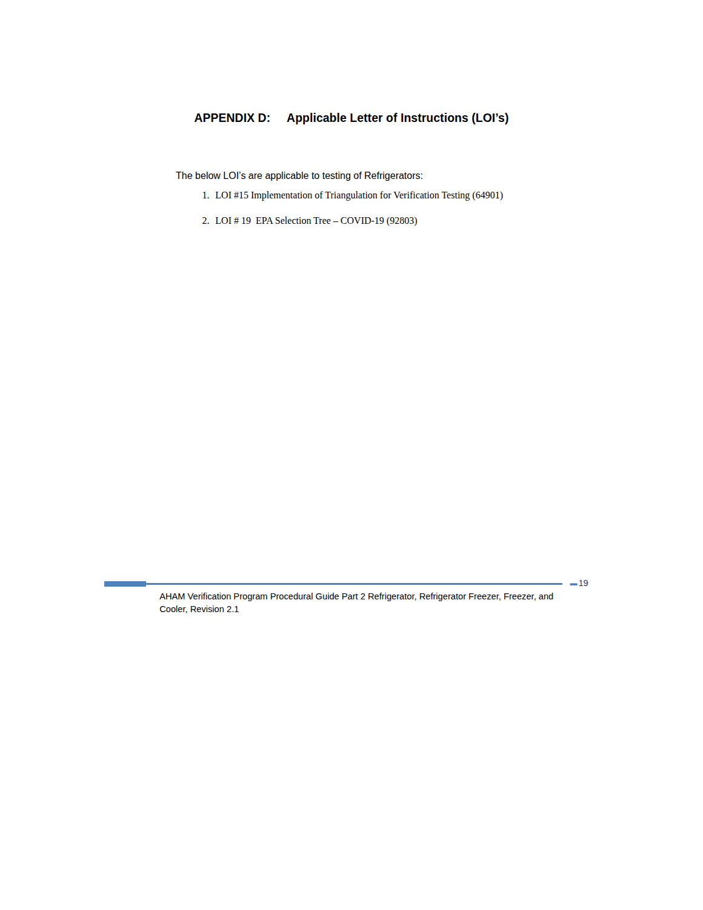APPENDIX D: Applicable Letter of Instructions (LOI’s)
The below LOI’s are applicable to testing of Refrigerators:
LOI #15 Implementation of Triangulation for Verification Testing (64901)
LOI # 19 EPA Selection Tree – COVID-19 (92803)
▬19
AHAM Verification Program Procedural Guide Part 2 Refrigerator, Refrigerator Freezer, Freezer, and Cooler, Revision 2.1